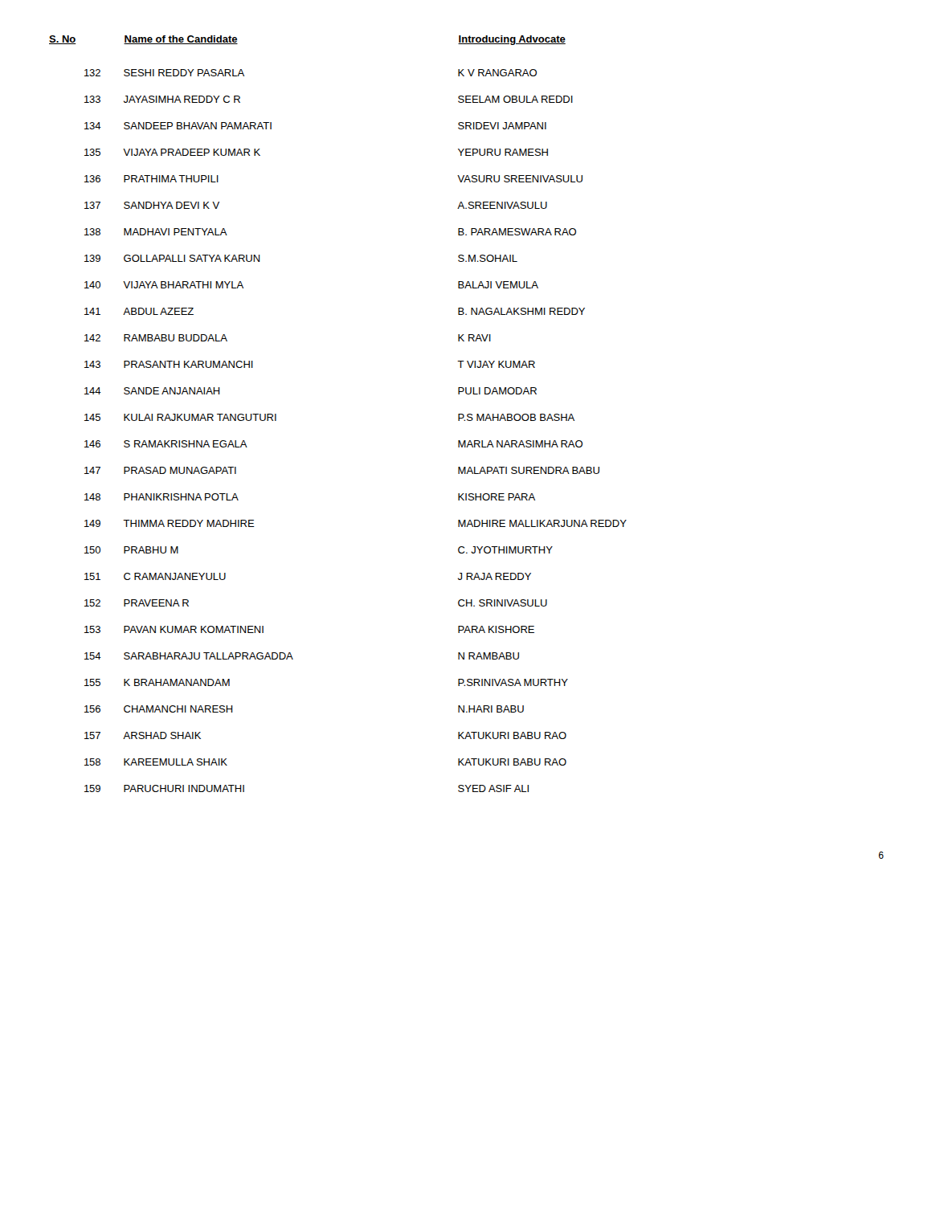| S. No | Name of the Candidate | Introducing Advocate |
| --- | --- | --- |
| 132 | SESHI REDDY PASARLA | K V RANGARAO |
| 133 | JAYASIMHA REDDY C R | SEELAM OBULA REDDI |
| 134 | SANDEEP BHAVAN PAMARATI | SRIDEVI JAMPANI |
| 135 | VIJAYA PRADEEP KUMAR K | YEPURU RAMESH |
| 136 | PRATHIMA THUPILI | VASURU SREENIVASULU |
| 137 | SANDHYA DEVI K V | A.SREENIVASULU |
| 138 | MADHAVI PENTYALA | B. PARAMESWARA RAO |
| 139 | GOLLAPALLI SATYA KARUN | S.M.SOHAIL |
| 140 | VIJAYA BHARATHI MYLA | BALAJI VEMULA |
| 141 | ABDUL AZEEZ | B. NAGALAKSHMI REDDY |
| 142 | RAMBABU BUDDALA | K RAVI |
| 143 | PRASANTH KARUMANCHI | T VIJAY KUMAR |
| 144 | SANDE ANJANAIAH | PULI DAMODAR |
| 145 | KULAI RAJKUMAR TANGUTURI | P.S MAHABOOB BASHA |
| 146 | S RAMAKRISHNA EGALA | MARLA NARASIMHA RAO |
| 147 | PRASAD MUNAGAPATI | MALAPATI SURENDRA BABU |
| 148 | PHANIKRISHNA POTLA | KISHORE PARA |
| 149 | THIMMA REDDY MADHIRE | MADHIRE MALLIKARJUNA REDDY |
| 150 | PRABHU M | C. JYOTHIMURTHY |
| 151 | C RAMANJANEYULU | J RAJA REDDY |
| 152 | PRAVEENA R | CH. SRINIVASULU |
| 153 | PAVAN KUMAR KOMATINENI | PARA KISHORE |
| 154 | SARABHARAJU TALLAPRAGADDA | N RAMBABU |
| 155 | K BRAHAMANANDAM | P.SRINIVASA MURTHY |
| 156 | CHAMANCHI NARESH | N.HARI BABU |
| 157 | ARSHAD SHAIK | KATUKURI BABU RAO |
| 158 | KAREEMULLA SHAIK | KATUKURI BABU RAO |
| 159 | PARUCHURI INDUMATHI | SYED ASIF ALI |
6